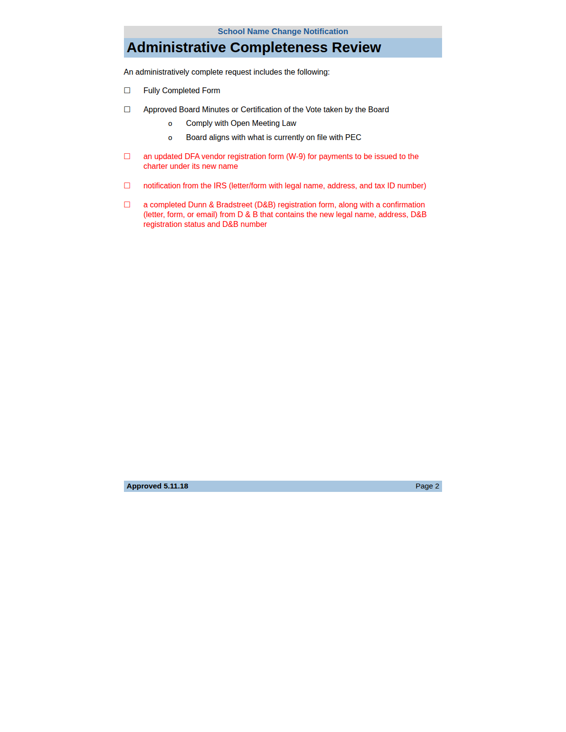School Name Change Notification
Administrative Completeness Review
An administratively complete request includes the following:
☐Fully Completed Form
☐Approved Board Minutes or Certification of the Vote taken by the Board
o Comply with Open Meeting Law
o Board aligns with what is currently on file with PEC
☐an updated DFA vendor registration form (W-9) for payments to be issued to the charter under its new name
☐notification from the IRS (letter/form with legal name, address, and tax ID number)
☐a completed Dunn & Bradstreet (D&B) registration form, along with a confirmation (letter, form, or email) from D & B that contains the new legal name, address, D&B registration status and D&B number
Approved 5.11.18 Page 2